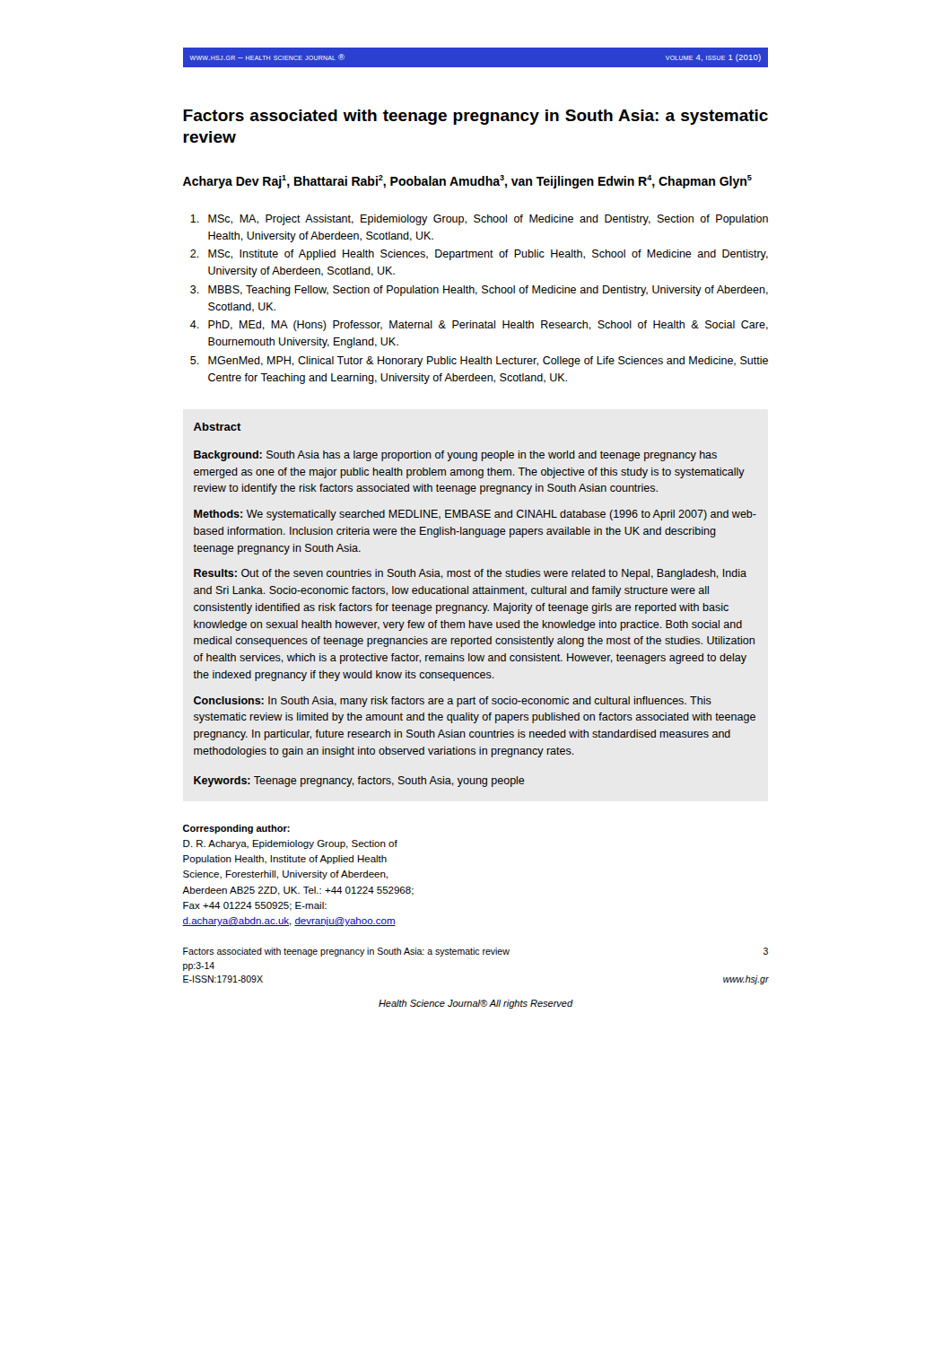www.Hsj.gr – Health Science Journal ®
Volume 4, Issue 1 (2010)
Factors associated with teenage pregnancy in South Asia: a systematic review
Acharya Dev Raj1, Bhattarai Rabi2, Poobalan Amudha3, van Teijlingen Edwin R4, Chapman Glyn5
MSc, MA, Project Assistant, Epidemiology Group, School of Medicine and Dentistry, Section of Population Health, University of Aberdeen, Scotland, UK.
MSc, Institute of Applied Health Sciences, Department of Public Health, School of Medicine and Dentistry, University of Aberdeen, Scotland, UK.
MBBS, Teaching Fellow, Section of Population Health, School of Medicine and Dentistry, University of Aberdeen, Scotland, UK.
PhD, MEd, MA (Hons) Professor, Maternal & Perinatal Health Research, School of Health & Social Care, Bournemouth University, England, UK.
MGenMed, MPH, Clinical Tutor & Honorary Public Health Lecturer, College of Life Sciences and Medicine, Suttie Centre for Teaching and Learning, University of Aberdeen, Scotland, UK.
Abstract
Background: South Asia has a large proportion of young people in the world and teenage pregnancy has emerged as one of the major public health problem among them. The objective of this study is to systematically review to identify the risk factors associated with teenage pregnancy in South Asian countries.
Methods: We systematically searched MEDLINE, EMBASE and CINAHL database (1996 to April 2007) and web-based information. Inclusion criteria were the English-language papers available in the UK and describing teenage pregnancy in South Asia.
Results: Out of the seven countries in South Asia, most of the studies were related to Nepal, Bangladesh, India and Sri Lanka. Socio-economic factors, low educational attainment, cultural and family structure were all consistently identified as risk factors for teenage pregnancy. Majority of teenage girls are reported with basic knowledge on sexual health however, very few of them have used the knowledge into practice. Both social and medical consequences of teenage pregnancies are reported consistently along the most of the studies. Utilization of health services, which is a protective factor, remains low and consistent. However, teenagers agreed to delay the indexed pregnancy if they would know its consequences.
Conclusions: In South Asia, many risk factors are a part of socio-economic and cultural influences. This systematic review is limited by the amount and the quality of papers published on factors associated with teenage pregnancy. In particular, future research in South Asian countries is needed with standardised measures and methodologies to gain an insight into observed variations in pregnancy rates.
Keywords: Teenage pregnancy, factors, South Asia, young people
Corresponding author:
D. R. Acharya, Epidemiology Group, Section of
Population Health, Institute of Applied Health
Science, Foresterhill, University of Aberdeen,
Aberdeen AB25 2ZD, UK. Tel.: +44 01224 552968;
Fax +44 01224 550925; E-mail:
d.acharya@abdn.ac.uk, devranju@yahoo.com
Factors associated with teenage pregnancy in South Asia: a systematic review
3
pp:3-14
E-ISSN:1791-809X
www.hsj.gr
Health Science Journal® All rights Reserved